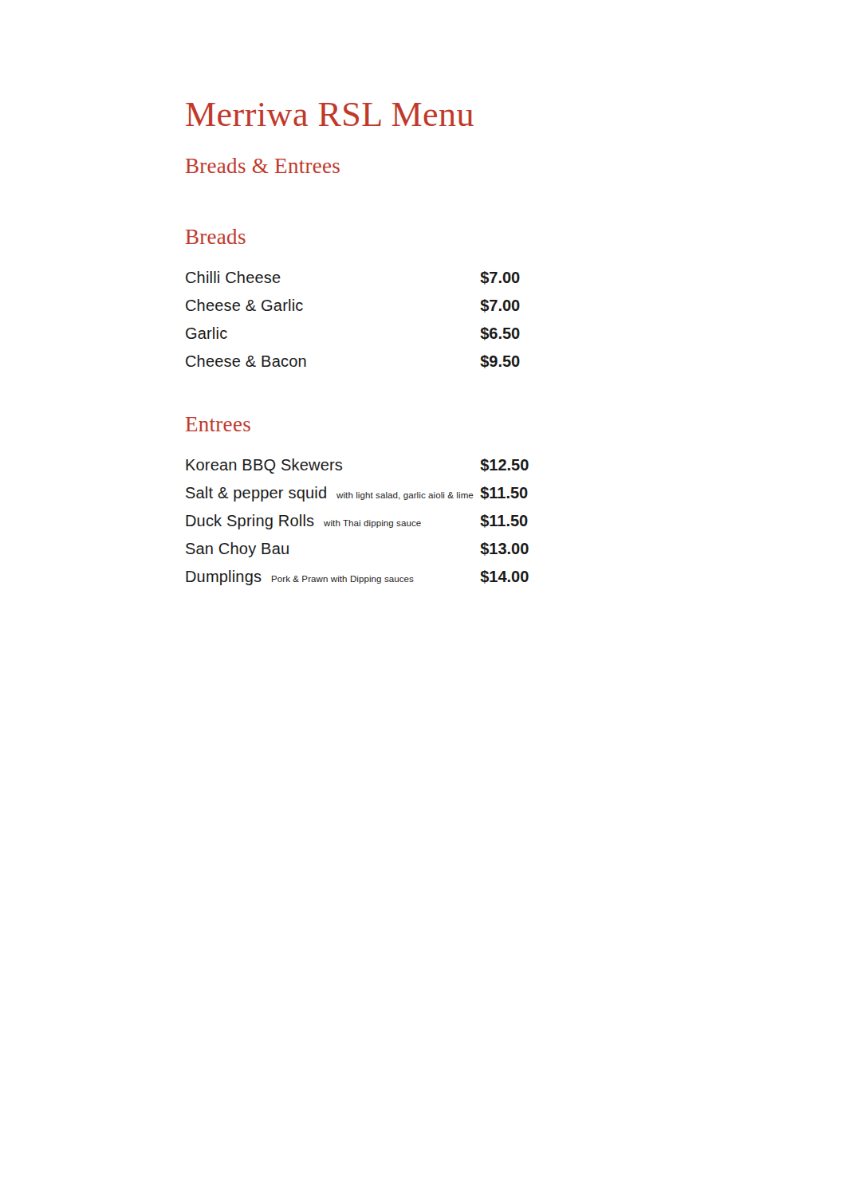Merriwa RSL Menu
Breads & Entrees
Breads
| Chilli Cheese | $7.00 |
| Cheese & Garlic | $7.00 |
| Garlic | $6.50 |
| Cheese & Bacon | $9.50 |
Entrees
| Korean BBQ Skewers | $12.50 |
| Salt & pepper squid with light salad, garlic aioli & lime | $11.50 |
| Duck Spring Rolls with Thai dipping sauce | $11.50 |
| San Choy Bau | $13.00 |
| Dumplings Pork & Prawn with Dipping sauces | $14.00 |